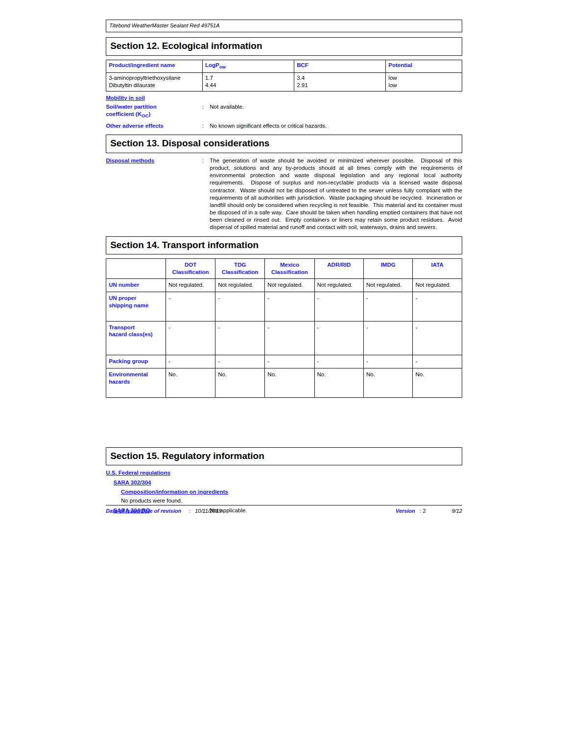Titebond WeatherMaster Sealant Red 49751A
Section 12. Ecological information
| Product/ingredient name | LogP ow | BCF | Potential |
| --- | --- | --- | --- |
| 3-aminopropyltriethoxysilane Dibutyltin dilaurate | 1.7 4.44 | 3.4 2.91 | low low |
Mobility in soil
Soil/water partition
coefficient (KOC)
:
Not available.
Other adverse effects
:
No known significant effects or critical hazards.
Section 13. Disposal considerations
Disposal methods
:
The generation of waste should be avoided or minimized wherever possible. Disposal of this product, solutions and any by-products should at all times comply with the requirements of environmental protection and waste disposal legislation and any regional local authority requirements. Dispose of surplus and non-recyclable products via a licensed waste disposal contractor. Waste should not be disposed of untreated to the sewer unless fully compliant with the requirements of all authorities with jurisdiction. Waste packaging should be recycled. Incineration or landfill should only be considered when recycling is not feasible. This material and its container must be disposed of in a safe way. Care should be taken when handling emptied containers that have not been cleaned or rinsed out. Empty containers or liners may retain some product residues. Avoid dispersal of spilled material and runoff and contact with soil, waterways, drains and sewers.
Section 14. Transport information
| | DOT Classification | TDG Classification | Mexico Classification | ADR/RID | IMDG | IATA |
| --- | --- | --- | --- | --- | --- | --- |
| UN number | Not regulated. | Not regulated. | Not regulated. | Not regulated. | Not regulated. | Not regulated. |
| UN proper shipping name | - | - | - | - | - | - |
| Transport hazard class(es) | - | - | - | - | - | - |
| Packing group | - | - | - | - | - | - |
| Environmental hazards | No. | No. | No. | No. | No. | No. |
Section 15. Regulatory information
U.S. Federal regulations
SARA 302/304
Composition/information on ingredients
No products were found.
SARA 304 RQ
:
Not applicable.
Date of issue/Date of revision : 10/11/2019 Version : 2 9/12